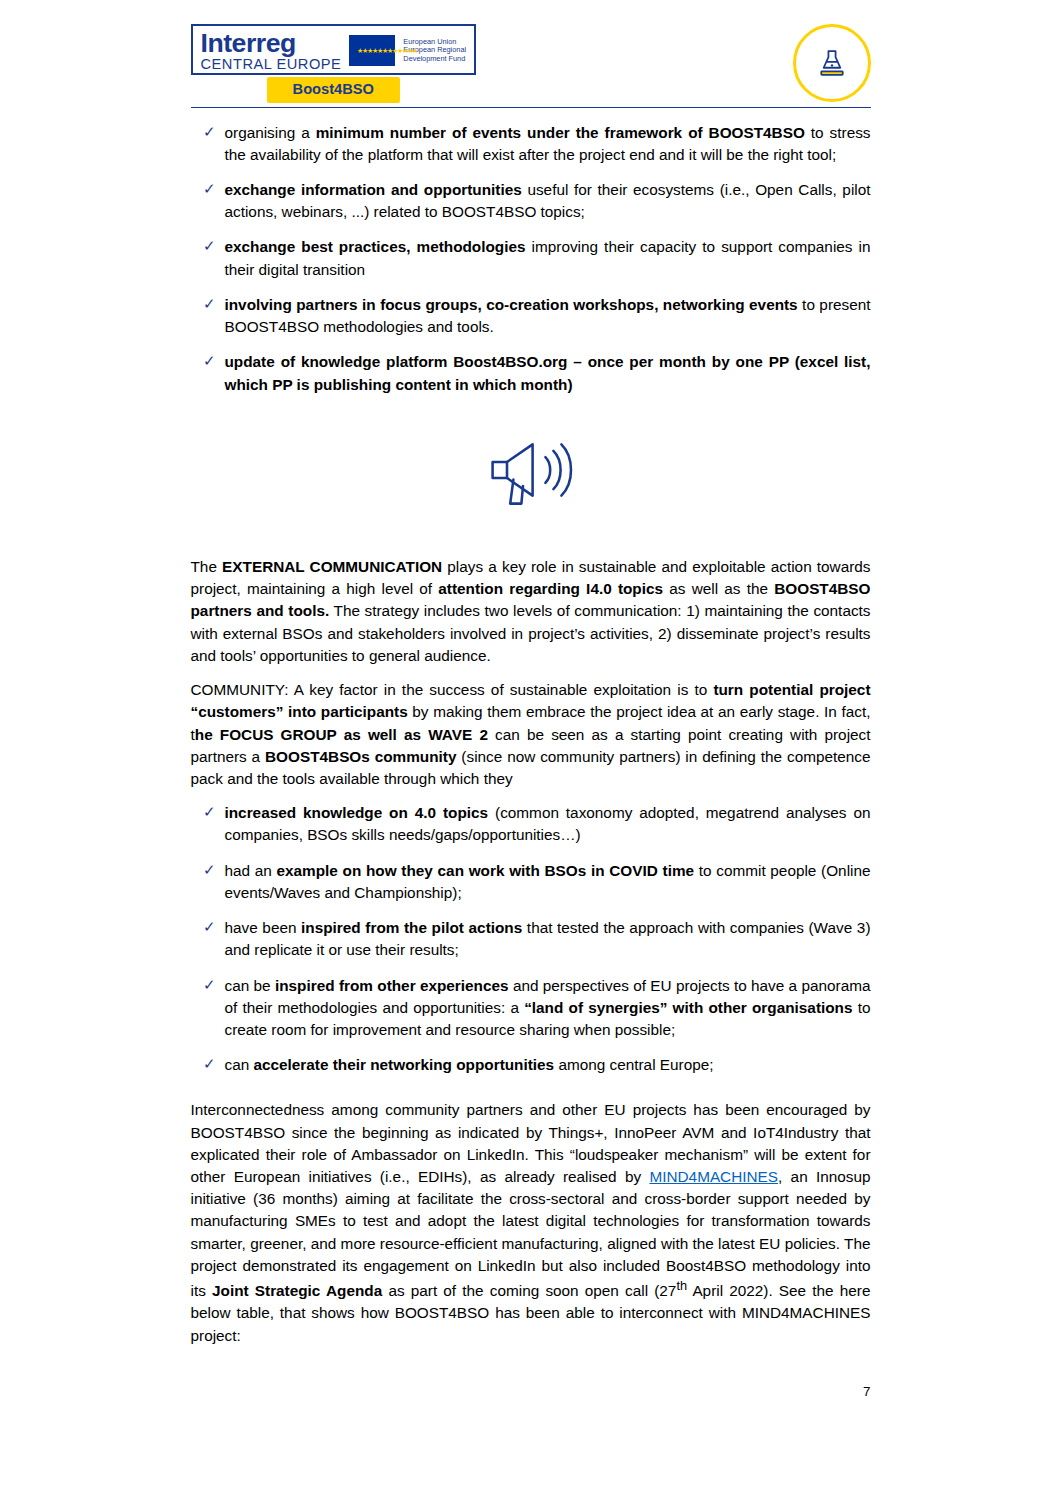Interreg CENTRAL EUROPE
European Union
European Regional
Development Fund
Boost4BSO
organising a minimum number of events under the framework of BOOST4BSO to stress the availability of the platform that will exist after the project end and it will be the right tool;
exchange information and opportunities useful for their ecosystems (i.e., Open Calls, pilot actions, webinars, ...) related to BOOST4BSO topics;
exchange best practices, methodologies improving their capacity to support companies in their digital transition
involving partners in focus groups, co-creation workshops, networking events to present BOOST4BSO methodologies and tools.
update of knowledge platform Boost4BSO.org – once per month by one PP (excel list, which PP is publishing content in which month)
The EXTERNAL COMMUNICATION plays a key role in sustainable and exploitable action towards project, maintaining a high level of attention regarding I4.0 topics as well as the BOOST4BSO partners and tools. The strategy includes two levels of communication: 1) maintaining the contacts with external BSOs and stakeholders involved in project’s activities, 2) disseminate project’s results and tools’ opportunities to general audience.
COMMUNITY: A key factor in the success of sustainable exploitation is to turn potential project “customers” into participants by making them embrace the project idea at an early stage. In fact, the FOCUS GROUP as well as WAVE 2 can be seen as a starting point creating with project partners a BOOST4BSOs community (since now community partners) in defining the competence pack and the tools available through which they
increased knowledge on 4.0 topics (common taxonomy adopted, megatrend analyses on companies, BSOs skills needs/gaps/opportunities…)
had an example on how they can work with BSOs in COVID time to commit people (Online events/Waves and Championship);
have been inspired from the pilot actions that tested the approach with companies (Wave 3) and replicate it or use their results;
can be inspired from other experiences and perspectives of EU projects to have a panorama of their methodologies and opportunities: a “land of synergies” with other organisations to create room for improvement and resource sharing when possible;
can accelerate their networking opportunities among central Europe;
Interconnectedness among community partners and other EU projects has been encouraged by BOOST4BSO since the beginning as indicated by Things+, InnoPeer AVM and IoT4Industry that explicated their role of Ambassador on LinkedIn. This “loudspeaker mechanism” will be extent for other European initiatives (i.e., EDIHs), as already realised by MIND4MACHINES, an Innosup initiative (36 months) aiming at facilitate the cross-sectoral and cross-border support needed by manufacturing SMEs to test and adopt the latest digital technologies for transformation towards smarter, greener, and more resource-efficient manufacturing, aligned with the latest EU policies. The project demonstrated its engagement on LinkedIn but also included Boost4BSO methodology into its Joint Strategic Agenda as part of the coming soon open call (27th April 2022). See the here below table, that shows how BOOST4BSO has been able to interconnect with MIND4MACHINES project:
7